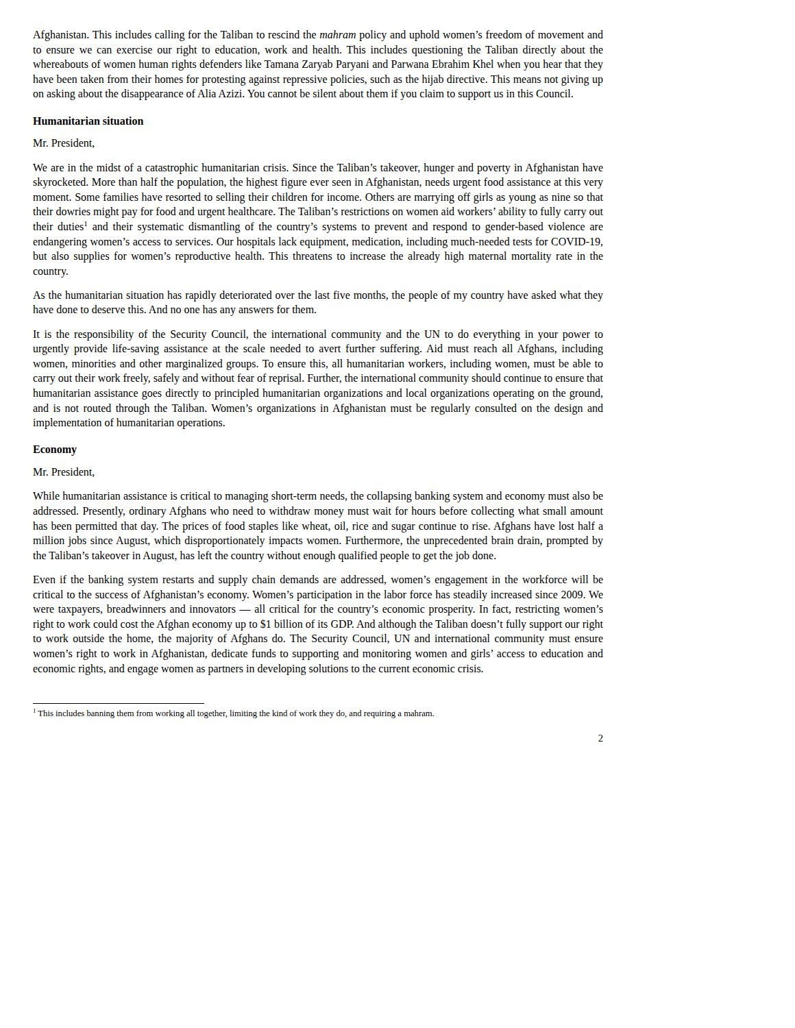Afghanistan. This includes calling for the Taliban to rescind the mahram policy and uphold women’s freedom of movement and to ensure we can exercise our right to education, work and health. This includes questioning the Taliban directly about the whereabouts of women human rights defenders like Tamana Zaryab Paryani and Parwana Ebrahim Khel when you hear that they have been taken from their homes for protesting against repressive policies, such as the hijab directive. This means not giving up on asking about the disappearance of Alia Azizi. You cannot be silent about them if you claim to support us in this Council.
Humanitarian situation
Mr. President,
We are in the midst of a catastrophic humanitarian crisis. Since the Taliban’s takeover, hunger and poverty in Afghanistan have skyrocketed. More than half the population, the highest figure ever seen in Afghanistan, needs urgent food assistance at this very moment. Some families have resorted to selling their children for income. Others are marrying off girls as young as nine so that their dowries might pay for food and urgent healthcare. The Taliban’s restrictions on women aid workers’ ability to fully carry out their duties1 and their systematic dismantling of the country’s systems to prevent and respond to gender-based violence are endangering women’s access to services. Our hospitals lack equipment, medication, including much-needed tests for COVID-19, but also supplies for women’s reproductive health. This threatens to increase the already high maternal mortality rate in the country.
As the humanitarian situation has rapidly deteriorated over the last five months, the people of my country have asked what they have done to deserve this. And no one has any answers for them.
It is the responsibility of the Security Council, the international community and the UN to do everything in your power to urgently provide life-saving assistance at the scale needed to avert further suffering. Aid must reach all Afghans, including women, minorities and other marginalized groups. To ensure this, all humanitarian workers, including women, must be able to carry out their work freely, safely and without fear of reprisal. Further, the international community should continue to ensure that humanitarian assistance goes directly to principled humanitarian organizations and local organizations operating on the ground, and is not routed through the Taliban. Women’s organizations in Afghanistan must be regularly consulted on the design and implementation of humanitarian operations.
Economy
Mr. President,
While humanitarian assistance is critical to managing short-term needs, the collapsing banking system and economy must also be addressed. Presently, ordinary Afghans who need to withdraw money must wait for hours before collecting what small amount has been permitted that day. The prices of food staples like wheat, oil, rice and sugar continue to rise. Afghans have lost half a million jobs since August, which disproportionately impacts women. Furthermore, the unprecedented brain drain, prompted by the Taliban’s takeover in August, has left the country without enough qualified people to get the job done.
Even if the banking system restarts and supply chain demands are addressed, women’s engagement in the workforce will be critical to the success of Afghanistan’s economy. Women’s participation in the labor force has steadily increased since 2009. We were taxpayers, breadwinners and innovators — all critical for the country’s economic prosperity. In fact, restricting women’s right to work could cost the Afghan economy up to $1 billion of its GDP. And although the Taliban doesn’t fully support our right to work outside the home, the majority of Afghans do. The Security Council, UN and international community must ensure women’s right to work in Afghanistan, dedicate funds to supporting and monitoring women and girls’ access to education and economic rights, and engage women as partners in developing solutions to the current economic crisis.
1 This includes banning them from working all together, limiting the kind of work they do, and requiring a mahram.
2